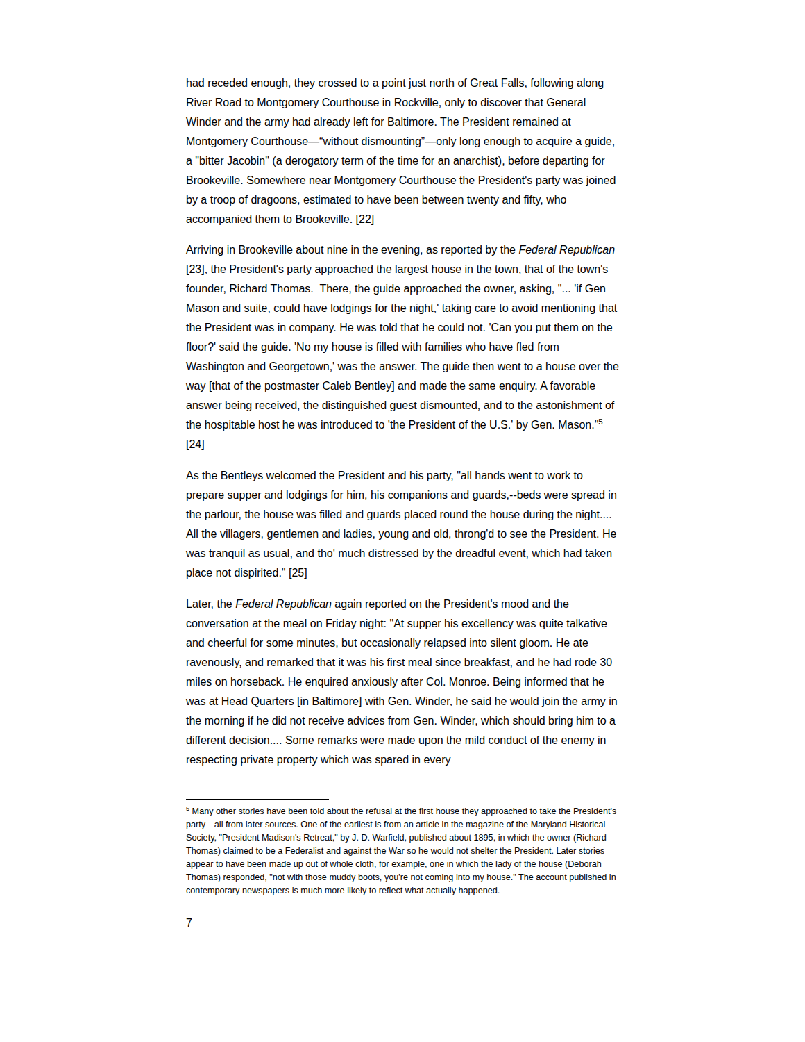had receded enough, they crossed to a point just north of Great Falls, following along River Road to Montgomery Courthouse in Rockville, only to discover that General Winder and the army had already left for Baltimore. The President remained at Montgomery Courthouse—“without dismounting”—only long enough to acquire a guide, a "bitter Jacobin" (a derogatory term of the time for an anarchist), before departing for Brookeville. Somewhere near Montgomery Courthouse the President's party was joined by a troop of dragoons, estimated to have been between twenty and fifty, who accompanied them to Brookeville. [22]
Arriving in Brookeville about nine in the evening, as reported by the Federal Republican [23], the President's party approached the largest house in the town, that of the town's founder, Richard Thomas. There, the guide approached the owner, asking, "... 'if Gen Mason and suite, could have lodgings for the night,' taking care to avoid mentioning that the President was in company. He was told that he could not. 'Can you put them on the floor?' said the guide. 'No my house is filled with families who have fled from Washington and Georgetown,' was the answer. The guide then went to a house over the way [that of the postmaster Caleb Bentley] and made the same enquiry. A favorable answer being received, the distinguished guest dismounted, and to the astonishment of the hospitable host he was introduced to 'the President of the U.S.' by Gen. Mason."5 [24]
As the Bentleys welcomed the President and his party, "all hands went to work to prepare supper and lodgings for him, his companions and guards,--beds were spread in the parlour, the house was filled and guards placed round the house during the night.... All the villagers, gentlemen and ladies, young and old, throng'd to see the President. He was tranquil as usual, and tho' much distressed by the dreadful event, which had taken place not dispirited." [25]
Later, the Federal Republican again reported on the President's mood and the conversation at the meal on Friday night: "At supper his excellency was quite talkative and cheerful for some minutes, but occasionally relapsed into silent gloom. He ate ravenously, and remarked that it was his first meal since breakfast, and he had rode 30 miles on horseback. He enquired anxiously after Col. Monroe. Being informed that he was at Head Quarters [in Baltimore] with Gen. Winder, he said he would join the army in the morning if he did not receive advices from Gen. Winder, which should bring him to a different decision.... Some remarks were made upon the mild conduct of the enemy in respecting private property which was spared in every
5 Many other stories have been told about the refusal at the first house they approached to take the President's party—all from later sources. One of the earliest is from an article in the magazine of the Maryland Historical Society, "President Madison's Retreat," by J. D. Warfield, published about 1895, in which the owner (Richard Thomas) claimed to be a Federalist and against the War so he would not shelter the President. Later stories appear to have been made up out of whole cloth, for example, one in which the lady of the house (Deborah Thomas) responded, "not with those muddy boots, you're not coming into my house." The account published in contemporary newspapers is much more likely to reflect what actually happened.
7